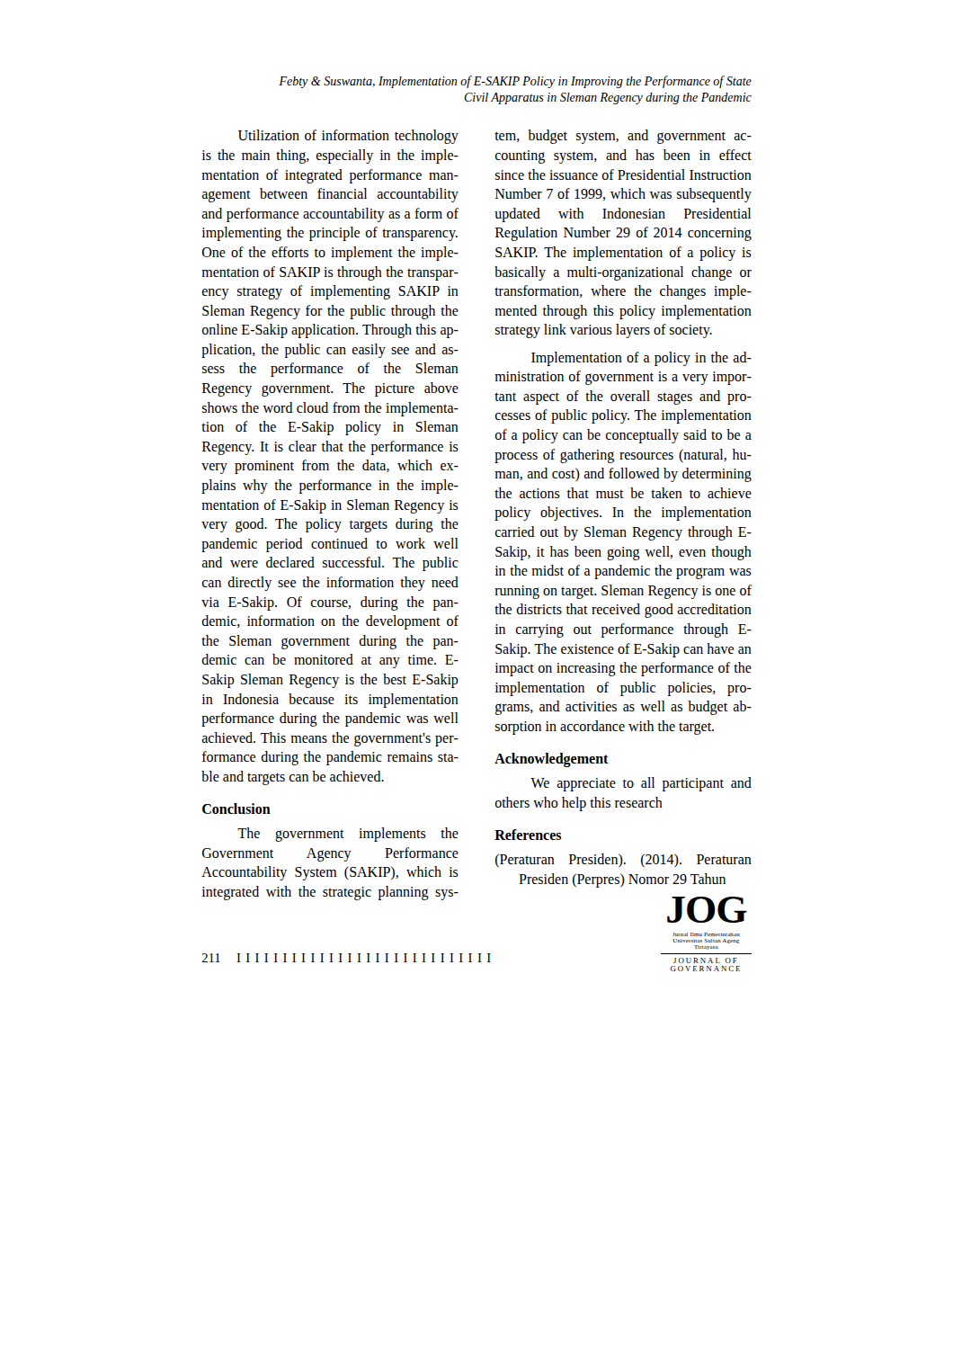Febty & Suswanta, Implementation of E-SAKIP Policy in Improving the Performance of State
Civil Apparatus in Sleman Regency during the Pandemic
Utilization of information technology is the main thing, especially in the implementation of integrated performance management between financial accountability and performance accountability as a form of implementing the principle of transparency. One of the efforts to implement the implementation of SAKIP is through the transparency strategy of implementing SAKIP in Sleman Regency for the public through the online E-Sakip application. Through this application, the public can easily see and assess the performance of the Sleman Regency government. The picture above shows the word cloud from the implementation of the E-Sakip policy in Sleman Regency. It is clear that the performance is very prominent from the data, which explains why the performance in the implementation of E-Sakip in Sleman Regency is very good. The policy targets during the pandemic period continued to work well and were declared successful. The public can directly see the information they need via E-Sakip. Of course, during the pandemic, information on the development of the Sleman government during the pandemic can be monitored at any time. E-Sakip Sleman Regency is the best E-Sakip in Indonesia because its implementation performance during the pandemic was well achieved. This means the government's performance during the pandemic remains stable and targets can be achieved.
Conclusion
The government implements the Government Agency Performance Accountability System (SAKIP), which is integrated with the strategic planning system, budget system, and government accounting system, and has been in effect since the issuance of Presidential Instruction Number 7 of 1999, which was subsequently updated with Indonesian Presidential Regulation Number 29 of 2014 concerning SAKIP. The implementation of a policy is basically a multi-organizational change or transformation, where the changes implemented through this policy implementation strategy link various layers of society.
Implementation of a policy in the administration of government is a very important aspect of the overall stages and processes of public policy. The implementation of a policy can be conceptually said to be a process of gathering resources (natural, human, and cost) and followed by determining the actions that must be taken to achieve policy objectives. In the implementation carried out by Sleman Regency through E-Sakip, it has been going well, even though in the midst of a pandemic the program was running on target. Sleman Regency is one of the districts that received good accreditation in carrying out performance through E-Sakip. The existence of E-Sakip can have an impact on increasing the performance of the implementation of public policies, programs, and activities as well as budget absorption in accordance with the target.
Acknowledgement
We appreciate to all participant and others who help this research
References
(Peraturan Presiden). (2014). Peraturan Presiden (Perpres) Nomor 29 Tahun
211 I I I I I I I I I I I I I I I I I I I I I I I I I I I I JOG Jurnal Ilmu Pemerintahan
Universitas Sultan Ageng Tirtayasa JOURNAL OF GOVERNANCE